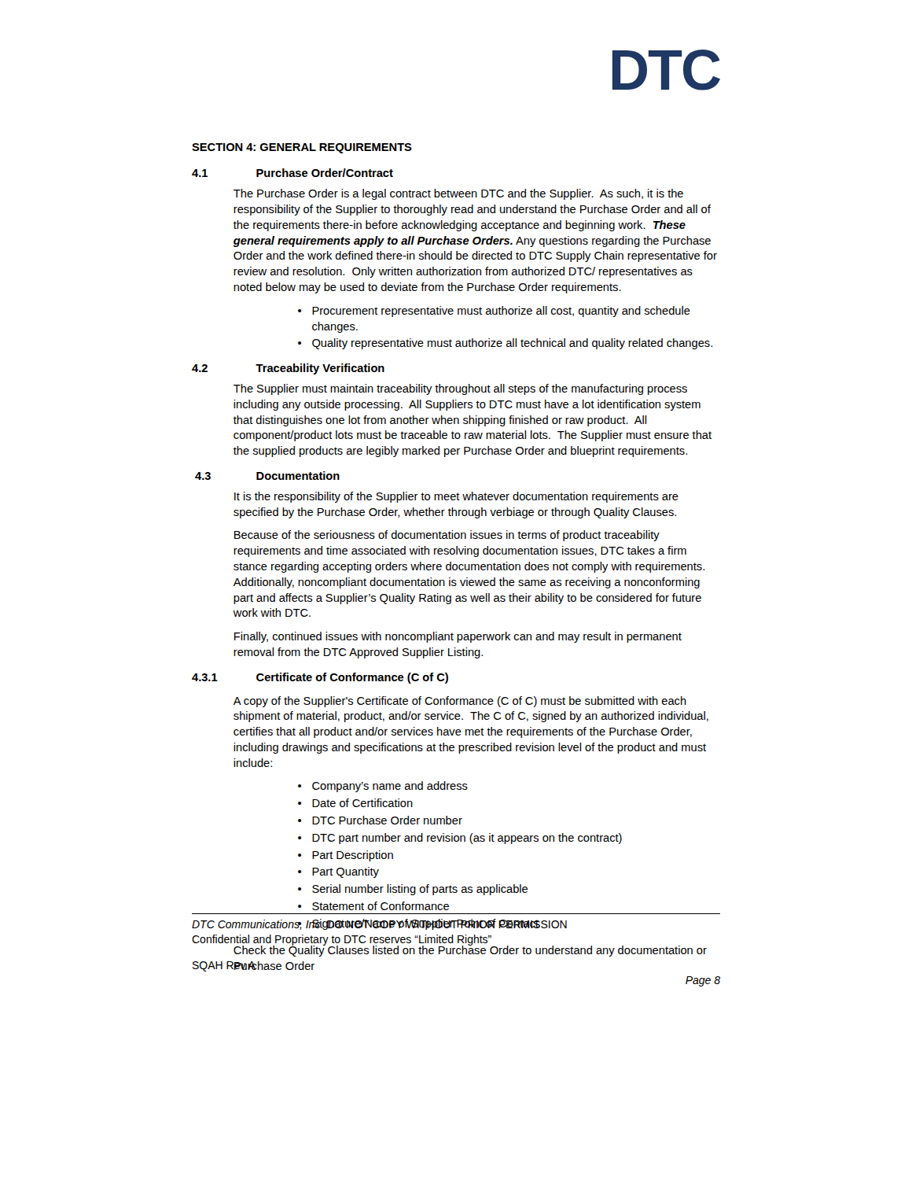DTC
SECTION 4: GENERAL REQUIREMENTS
4.1 Purchase Order/Contract
The Purchase Order is a legal contract between DTC and the Supplier. As such, it is the responsibility of the Supplier to thoroughly read and understand the Purchase Order and all of the requirements there-in before acknowledging acceptance and beginning work. These general requirements apply to all Purchase Orders. Any questions regarding the Purchase Order and the work defined there-in should be directed to DTC Supply Chain representative for review and resolution. Only written authorization from authorized DTC/ representatives as noted below may be used to deviate from the Purchase Order requirements.
Procurement representative must authorize all cost, quantity and schedule changes.
Quality representative must authorize all technical and quality related changes.
4.2 Traceability Verification
The Supplier must maintain traceability throughout all steps of the manufacturing process including any outside processing. All Suppliers to DTC must have a lot identification system that distinguishes one lot from another when shipping finished or raw product. All component/product lots must be traceable to raw material lots. The Supplier must ensure that the supplied products are legibly marked per Purchase Order and blueprint requirements.
4.3 Documentation
It is the responsibility of the Supplier to meet whatever documentation requirements are specified by the Purchase Order, whether through verbiage or through Quality Clauses.
Because of the seriousness of documentation issues in terms of product traceability requirements and time associated with resolving documentation issues, DTC takes a firm stance regarding accepting orders where documentation does not comply with requirements. Additionally, noncompliant documentation is viewed the same as receiving a nonconforming part and affects a Supplier’s Quality Rating as well as their ability to be considered for future work with DTC.
Finally, continued issues with noncompliant paperwork can and may result in permanent removal from the DTC Approved Supplier Listing.
4.3.1 Certificate of Conformance (C of C)
A copy of the Supplier's Certificate of Conformance (C of C) must be submitted with each shipment of material, product, and/or service. The C of C, signed by an authorized individual, certifies that all product and/or services have met the requirements of the Purchase Order, including drawings and specifications at the prescribed revision level of the product and must include:
Company’s name and address
Date of Certification
DTC Purchase Order number
DTC part number and revision (as it appears on the contract)
Part Description
Part Quantity
Serial number listing of parts as applicable
Statement of Conformance
Signature/Name of Supplier Point of Contact
Check the Quality Clauses listed on the Purchase Order to understand any documentation or Purchase Order
DTC Communications, Inc. DO NOT COPY WITHOUT PRIOR PERMISSION
Confidential and Proprietary to DTC reserves “Limited Rights”
SQAH Rev A
Page 8